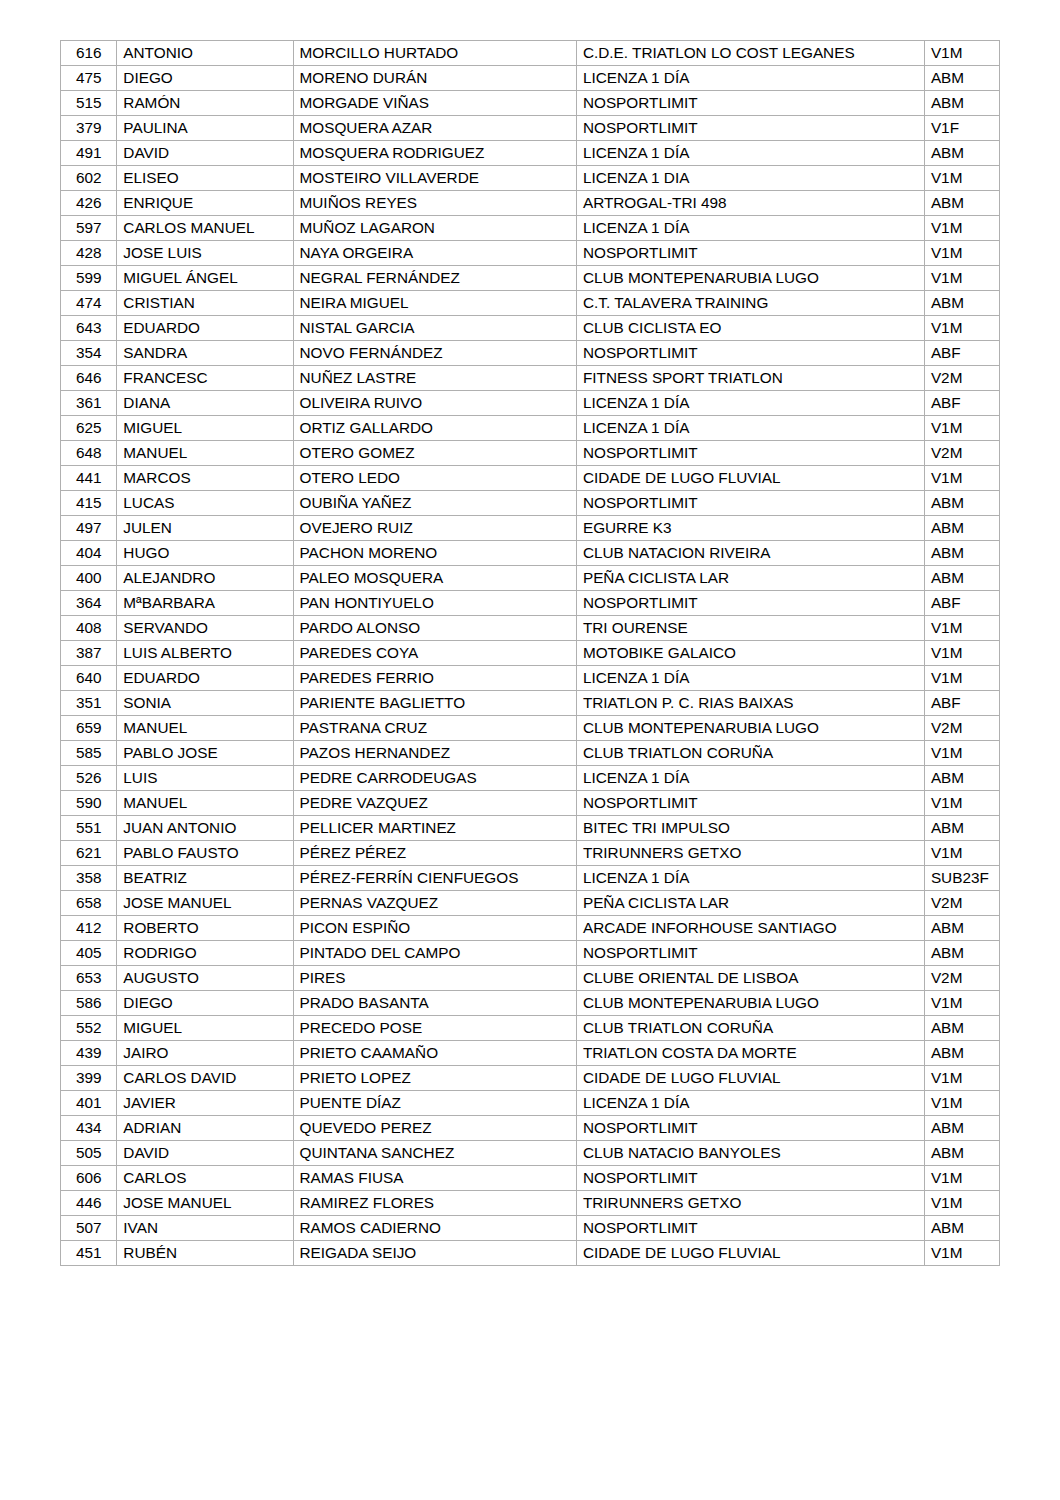| 616 | ANTONIO | MORCILLO HURTADO | C.D.E. TRIATLON LO COST LEGANES | V1M |
| 475 | DIEGO | MORENO DURÁN | LICENZA 1 DÍA | ABM |
| 515 | RAMÓN | MORGADE VIÑAS | NOSPORTLIMIT | ABM |
| 379 | PAULINA | MOSQUERA AZAR | NOSPORTLIMIT | V1F |
| 491 | DAVID | MOSQUERA RODRIGUEZ | LICENZA 1 DÍA | ABM |
| 602 | ELISEO | MOSTEIRO VILLAVERDE | LICENZA 1 DIA | V1M |
| 426 | ENRIQUE | MUIÑOS REYES | ARTROGAL-TRI 498 | ABM |
| 597 | CARLOS MANUEL | MUÑOZ LAGARON | LICENZA 1 DÍA | V1M |
| 428 | JOSE LUIS | NAYA ORGEIRA | NOSPORTLIMIT | V1M |
| 599 | MIGUEL ÁNGEL | NEGRAL FERNÁNDEZ | CLUB MONTEPENARUBIA LUGO | V1M |
| 474 | CRISTIAN | NEIRA MIGUEL | C.T. TALAVERA TRAINING | ABM |
| 643 | EDUARDO | NISTAL GARCIA | CLUB CICLISTA EO | V1M |
| 354 | SANDRA | NOVO FERNÁNDEZ | NOSPORTLIMIT | ABF |
| 646 | FRANCESC | NUÑEZ LASTRE | FITNESS SPORT TRIATLON | V2M |
| 361 | DIANA | OLIVEIRA RUIVO | LICENZA 1 DÍA | ABF |
| 625 | MIGUEL | ORTIZ GALLARDO | LICENZA 1 DÍA | V1M |
| 648 | MANUEL | OTERO GOMEZ | NOSPORTLIMIT | V2M |
| 441 | MARCOS | OTERO LEDO | CIDADE DE LUGO FLUVIAL | V1M |
| 415 | LUCAS | OUBIÑA YAÑEZ | NOSPORTLIMIT | ABM |
| 497 | JULEN | OVEJERO RUIZ | EGURRE K3 | ABM |
| 404 | HUGO | PACHON MORENO | CLUB NATACION RIVEIRA | ABM |
| 400 | ALEJANDRO | PALEO MOSQUERA | PEÑA CICLISTA LAR | ABM |
| 364 | MªBARBARA | PAN HONTIYUELO | NOSPORTLIMIT | ABF |
| 408 | SERVANDO | PARDO ALONSO | TRI OURENSE | V1M |
| 387 | LUIS ALBERTO | PAREDES COYA | MOTOBIKE GALAICO | V1M |
| 640 | EDUARDO | PAREDES FERRIO | LICENZA 1 DÍA | V1M |
| 351 | SONIA | PARIENTE BAGLIETTO | TRIATLON P. C. RIAS BAIXAS | ABF |
| 659 | MANUEL | PASTRANA CRUZ | CLUB MONTEPENARUBIA LUGO | V2M |
| 585 | PABLO JOSE | PAZOS HERNANDEZ | CLUB TRIATLON CORUÑA | V1M |
| 526 | LUIS | PEDRE CARRODEUGAS | LICENZA 1 DÍA | ABM |
| 590 | MANUEL | PEDRE VAZQUEZ | NOSPORTLIMIT | V1M |
| 551 | JUAN ANTONIO | PELLICER MARTINEZ | BITEC TRI IMPULSO | ABM |
| 621 | PABLO FAUSTO | PÉREZ PÉREZ | TRIRUNNERS GETXO | V1M |
| 358 | BEATRIZ | PÉREZ-FERRÍN CIENFUEGOS | LICENZA 1 DÍA | SUB23F |
| 658 | JOSE MANUEL | PERNAS VAZQUEZ | PEÑA CICLISTA LAR | V2M |
| 412 | ROBERTO | PICON ESPIÑO | ARCADE INFORHOUSE SANTIAGO | ABM |
| 405 | RODRIGO | PINTADO DEL CAMPO | NOSPORTLIMIT | ABM |
| 653 | AUGUSTO | PIRES | CLUBE ORIENTAL DE LISBOA | V2M |
| 586 | DIEGO | PRADO BASANTA | CLUB MONTEPENARUBIA LUGO | V1M |
| 552 | MIGUEL | PRECEDO POSE | CLUB TRIATLON CORUÑA | ABM |
| 439 | JAIRO | PRIETO CAAMAÑO | TRIATLON COSTA DA MORTE | ABM |
| 399 | CARLOS DAVID | PRIETO LOPEZ | CIDADE DE LUGO FLUVIAL | V1M |
| 401 | JAVIER | PUENTE DÍAZ | LICENZA 1 DÍA | V1M |
| 434 | ADRIAN | QUEVEDO PEREZ | NOSPORTLIMIT | ABM |
| 505 | DAVID | QUINTANA SANCHEZ | CLUB NATACIO BANYOLES | ABM |
| 606 | CARLOS | RAMAS FIUSA | NOSPORTLIMIT | V1M |
| 446 | JOSE MANUEL | RAMIREZ FLORES | TRIRUNNERS GETXO | V1M |
| 507 | IVAN | RAMOS CADIERNO | NOSPORTLIMIT | ABM |
| 451 | RUBÉN | REIGADA SEIJO | CIDADE DE LUGO FLUVIAL | V1M |